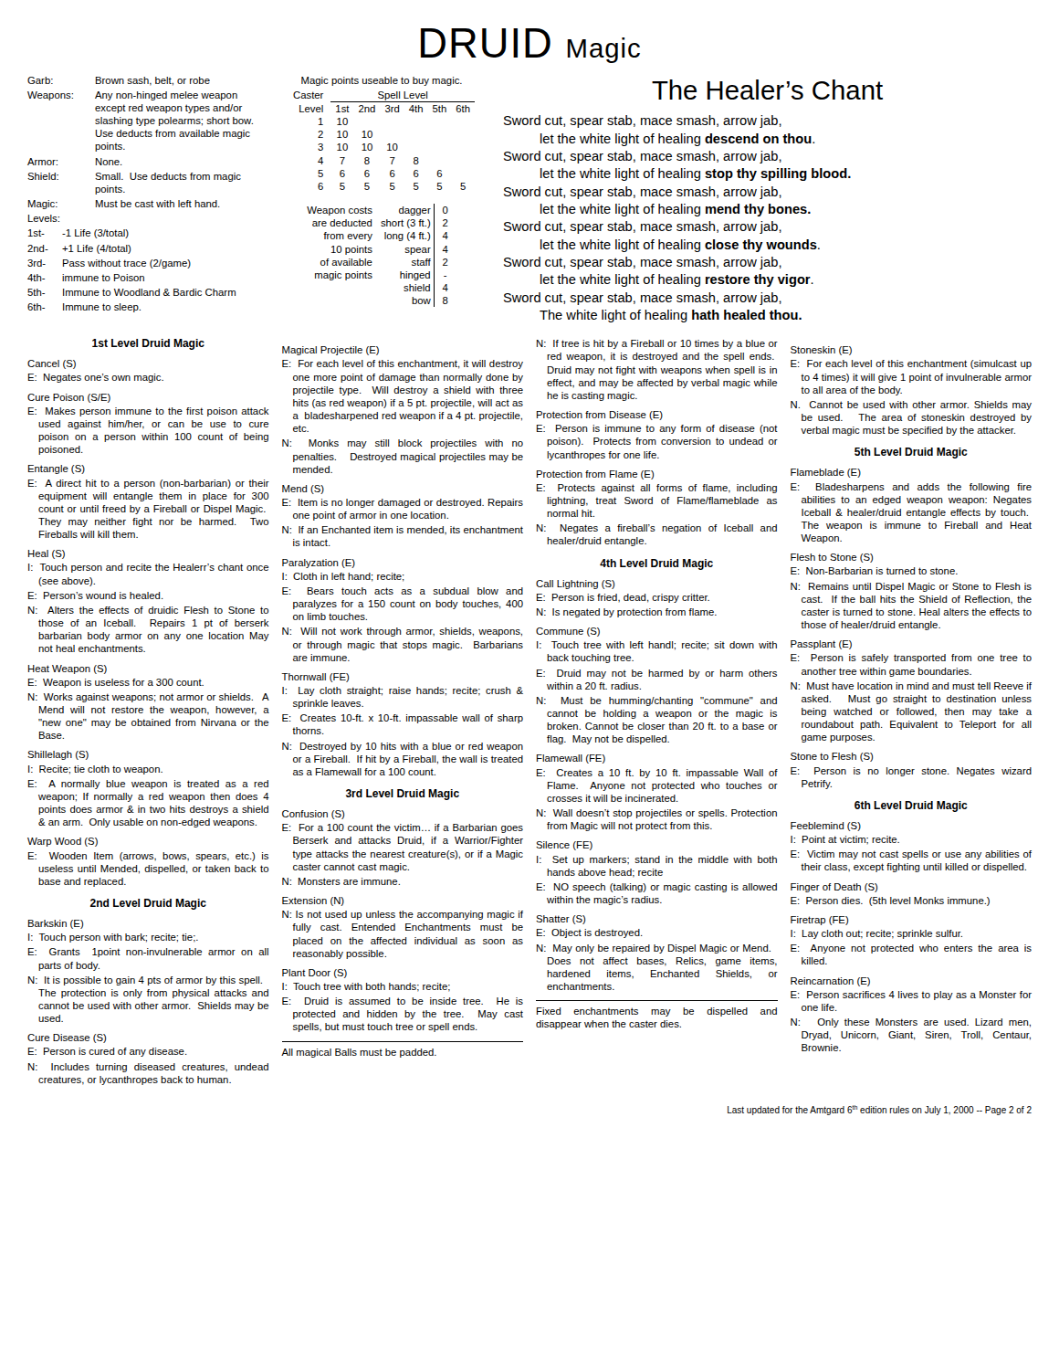DRUID Magic
| Garb: | Brown sash, belt, or robe |
| Weapons: | Any non-hinged melee weapon except red weapon types and/or slashing type polearms; short bow. Use deducts from available magic points. |
| Armor: | None. |
| Shield: | Small. Use deducts from magic points. |
| Magic: | Must be cast with left hand. |
| Levels: | |
| 1st- | -1 Life (3/total) |
| 2nd- | +1 Life (4/total) |
| 3rd- | Pass without trace (2/game) |
| 4th- | immune to Poison |
| 5th- | Immune to Woodland & Bardic Charm |
| 6th- | Immune to sleep. |
Magic points useable to buy magic.
| Caster | Spell Level |
| Level | 1st | 2nd | 3rd | 4th | 5th | 6th |
| 1 | 10 | | | | | |
| 2 | 10 | 10 | | | | |
| 3 | 10 | 10 | 10 | | | |
| 4 | 7 | 8 | 7 | 8 | | |
| 5 | 6 | 6 | 6 | 6 | 6 | |
| 6 | 5 | 5 | 5 | 5 | 5 | 5 |
Weapon costs
are deducted
from every
10 points
of available
magic points
| dagger | 0 |
| short (3 ft.) | 2 |
| long (4 ft.) | 4 |
| spear | 4 |
| staff | 2 |
| hinged | - |
| shield | 4 |
| bow | 8 |
The Healer’s Chant
Sword cut, spear stab, mace smash, arrow jab,
let the white light of healing descend on thou.
Sword cut, spear stab, mace smash, arrow jab,
let the white light of healing stop thy spilling blood.
Sword cut, spear stab, mace smash, arrow jab,
let the white light of healing mend thy bones.
Sword cut, spear stab, mace smash, arrow jab,
let the white light of healing close thy wounds.
Sword cut, spear stab, mace smash, arrow jab,
let the white light of healing restore thy vigor.
Sword cut, spear stab, mace smash, arrow jab,
The white light of healing hath healed thou.
1st Level Druid Magic
Cancel (S)
E: Negates one’s own magic.
Cure Poison (S/E)
E: Makes person immune to the first poison attack used against him/her, or can be use to cure poison on a person within 100 count of being poisoned.
Entangle (S)
E: A direct hit to a person (non-barbarian) or their equipment will entangle them in place for 300 count or until freed by a Fireball or Dispel Magic. They may neither fight nor be harmed. Two Fireballs will kill them.
Heal (S)
I: Touch person and recite the Healerr’s chant once (see above).
E: Person’s wound is healed.
N: Alters the effects of druidic Flesh to Stone to those of an Iceball. Repairs 1 pt of berserk barbarian body armor on any one location May not heal enchantments.
Heat Weapon (S)
E: Weapon is useless for a 300 count.
N: Works against weapons; not armor or shields. A Mend will not restore the weapon, however, a "new one" may be obtained from Nirvana or the Base.
Shillelagh (S)
I: Recite; tie cloth to weapon.
E: A normally blue weapon is treated as a red weapon; If normally a red weapon then does 4 points does armor & in two hits destroys a shield & an arm. Only usable on non-edged weapons.
Warp Wood (S)
E: Wooden Item (arrows, bows, spears, etc.) is useless until Mended, dispelled, or taken back to base and replaced.
2nd Level Druid Magic
Barkskin (E)
I: Touch person with bark; recite; tie;.
E: Grants 1point non-invulnerable armor on all parts of body.
N: It is possible to gain 4 pts of armor by this spell. The protection is only from physical attacks and cannot be used with other armor. Shields may be used.
Cure Disease (S)
E: Person is cured of any disease.
N: Includes turning diseased creatures, undead creatures, or lycanthropes back to human.
Magical Projectile (E)
E: For each level of this enchantment, it will destroy one more point of damage than normally done by projectile type. Will destroy a shield with three hits (as red weapon) if a 5 pt. projectile, will act as a bladesharpened red weapon if a 4 pt. projectile, etc.
N: Monks may still block projectiles with no penalties. Destroyed magical projectiles may be mended.
Mend (S)
E: Item is no longer damaged or destroyed. Repairs one point of armor in one location.
N: If an Enchanted item is mended, its enchantment is intact.
Paralyzation (E)
I: Cloth in left hand; recite;
E: Bears touch acts as a subdual blow and paralyzes for a 150 count on body touches, 400 on limb touches.
N: Will not work through armor, shields, weapons, or through magic that stops magic. Barbarians are immune.
Thornwall (FE)
I: Lay cloth straight; raise hands; recite; crush & sprinkle leaves.
E: Creates 10-ft. x 10-ft. impassable wall of sharp thorns.
N: Destroyed by 10 hits with a blue or red weapon or a Fireball. If hit by a Fireball, the wall is treated as a Flamewall for a 100 count.
3rd Level Druid Magic
Confusion (S)
E: For a 100 count the victim… if a Barbarian goes Berserk and attacks Druid, if a Warrior/Fighter type attacks the nearest creature(s), or if a Magic caster cannot cast magic.
N: Monsters are immune.
Extension (N)
N: Is not used up unless the accompanying magic if fully cast. Entended Enchantments must be placed on the affected individual as soon as reasonably possible.
Plant Door (S)
I: Touch tree with both hands; recite;
E: Druid is assumed to be inside tree. He is protected and hidden by the tree. May cast spells, but must touch tree or spell ends.
All magical Balls must be padded.
N: If tree is hit by a Fireball or 10 times by a blue or red weapon, it is destroyed and the spell ends. Druid may not fight with weapons when spell is in effect, and may be affected by verbal magic while he is casting magic.
Protection from Disease (E)
E: Person is immune to any form of disease (not poison). Protects from conversion to undead or lycanthropes for one life.
Protection from Flame (E)
E: Protects against all forms of flame, including lightning, treat Sword of Flame/flameblade as normal hit.
N: Negates a fireball’s negation of Iceball and healer/druid entangle.
4th Level Druid Magic
Call Lightning (S)
E: Person is fried, dead, crispy critter.
N: Is negated by protection from flame.
Commune (S)
I: Touch tree with left handl; recite; sit down with back touching tree.
E: Druid may not be harmed by or harm others within a 20 ft. radius.
N: Must be humming/chanting "commune" and cannot be holding a weapon or the magic is broken. Cannot be closer than 20 ft. to a base or flag. May not be dispelled.
Flamewall (FE)
E: Creates a 10 ft. by 10 ft. impassable Wall of Flame. Anyone not protected who touches or crosses it will be incinerated.
N: Wall doesn’t stop projectiles or spells. Protection from Magic will not protect from this.
Silence (FE)
I: Set up markers; stand in the middle with both hands above head; recite
E: NO speech (talking) or magic casting is allowed within the magic’s radius.
Shatter (S)
E: Object is destroyed.
N: May only be repaired by Dispel Magic or Mend. Does not affect bases, Relics, game items, hardened items, Enchanted Shields, or enchantments.
Fixed enchantments may be dispelled and disappear when the caster dies.
Stoneskin (E)
E: For each level of this enchantment (simulcast up to 4 times) it will give 1 point of invulnerable armor to all area of the body.
N. Cannot be used with other armor. Shields may be used. The area of stoneskin destroyed by verbal magic must be specified by the attacker.
5th Level Druid Magic
Flameblade (E)
E: Bladesharpens and adds the following fire abilities to an edged weapon weapon: Negates Iceball & healer/druid entangle effects by touch. The weapon is immune to Fireball and Heat Weapon.
Flesh to Stone (S)
E: Non-Barbarian is turned to stone.
N: Remains until Dispel Magic or Stone to Flesh is cast. If the ball hits the Shield of Reflection, the caster is turned to stone. Heal alters the effects to those of healer/druid entangle.
Passplant (E)
E: Person is safely transported from one tree to another tree within game boundaries.
N: Must have location in mind and must tell Reeve if asked. Must go straight to destination unless being watched or followed, then may take a roundabout path. Equivalent to Teleport for all game purposes.
Stone to Flesh (S)
E: Person is no longer stone. Negates wizard Petrify.
6th Level Druid Magic
Feeblemind (S)
I: Point at victim; recite.
E: Victim may not cast spells or use any abilities of their class, except fighting until killed or dispelled.
Finger of Death (S)
E: Person dies. (5th level Monks immune.)
Firetrap (FE)
I: Lay cloth out; recite; sprinkle sulfur.
E: Anyone not protected who enters the area is killed.
Reincarnation (E)
E: Person sacrifices 4 lives to play as a Monster for one life.
N: Only these Monsters are used. Lizard men, Dryad, Unicorn, Giant, Siren, Troll, Centaur, Brownie.
Last updated for the Amtgard 6th edition rules on July 1, 2000 -- Page 2 of 2